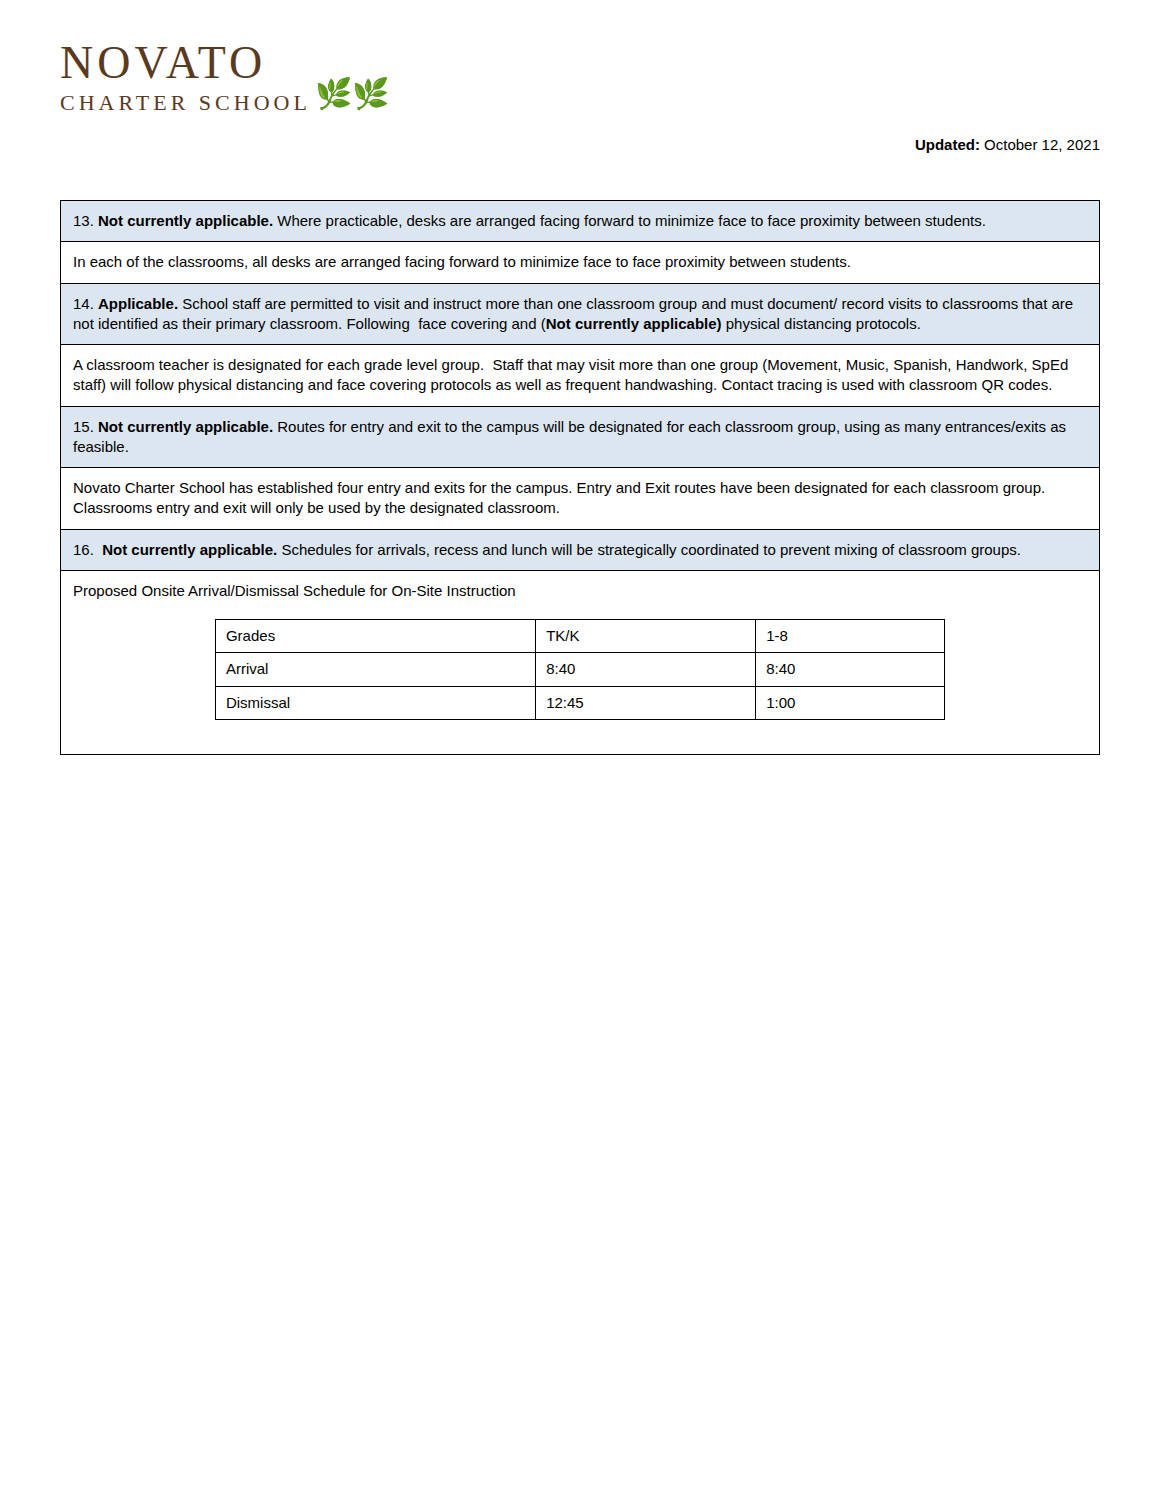NOVATO
CHARTER SCHOOL
🌿🌿
Updated: October 12, 2021
| 13. Not currently applicable. Where practicable, desks are arranged facing forward to minimize face to face proximity between students. |
| In each of the classrooms, all desks are arranged facing forward to minimize face to face proximity between students. |
| 14. Applicable. School staff are permitted to visit and instruct more than one classroom group and must document/ record visits to classrooms that are not identified as their primary classroom. Following face covering and ( Not currently applicable) physical distancing protocols. |
| A classroom teacher is designated for each grade level group. Staff that may visit more than one group (Movement, Music, Spanish, Handwork, SpEd staff) will follow physical distancing and face covering protocols as well as frequent handwashing. Contact tracing is used with classroom QR codes. |
| 15. Not currently applicable. Routes for entry and exit to the campus will be designated for each classroom group, using as many entrances/exits as feasible. |
| Novato Charter School has established four entry and exits for the campus. Entry and Exit routes have been designated for each classroom group. Classrooms entry and exit will only be used by the designated classroom. |
| 16. Not currently applicable. Schedules for arrivals, recess and lunch will be strategically coordinated to prevent mixing of classroom groups. |
| Proposed Onsite Arrival/Dismissal Schedule for On-Site Instruction / Grades / TK/K / 1-8 / / Arrival / 8:40 / 8:40 / / Dismissal / 12:45 / 1:00 / |